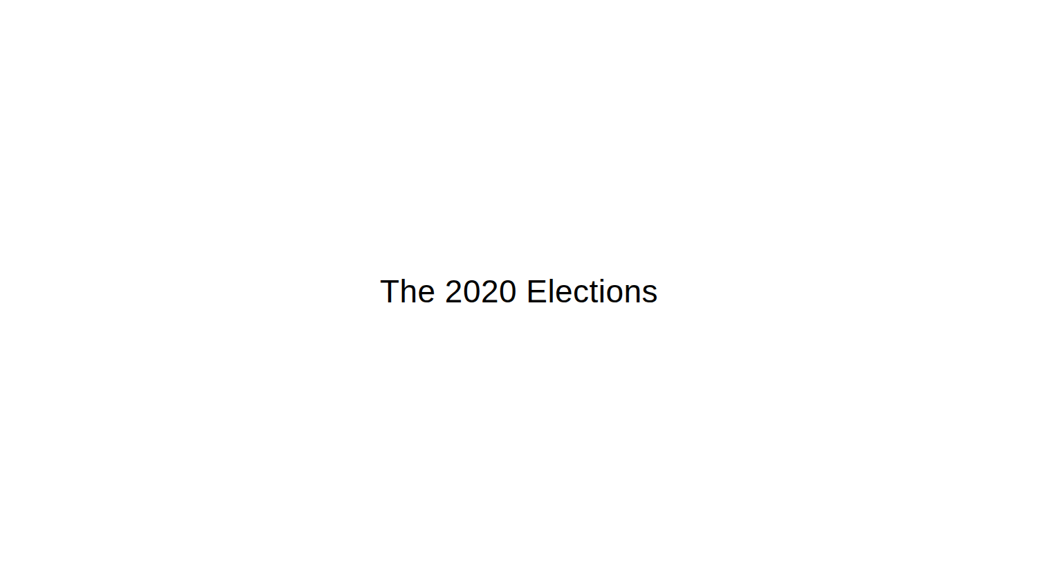The 2020 Elections